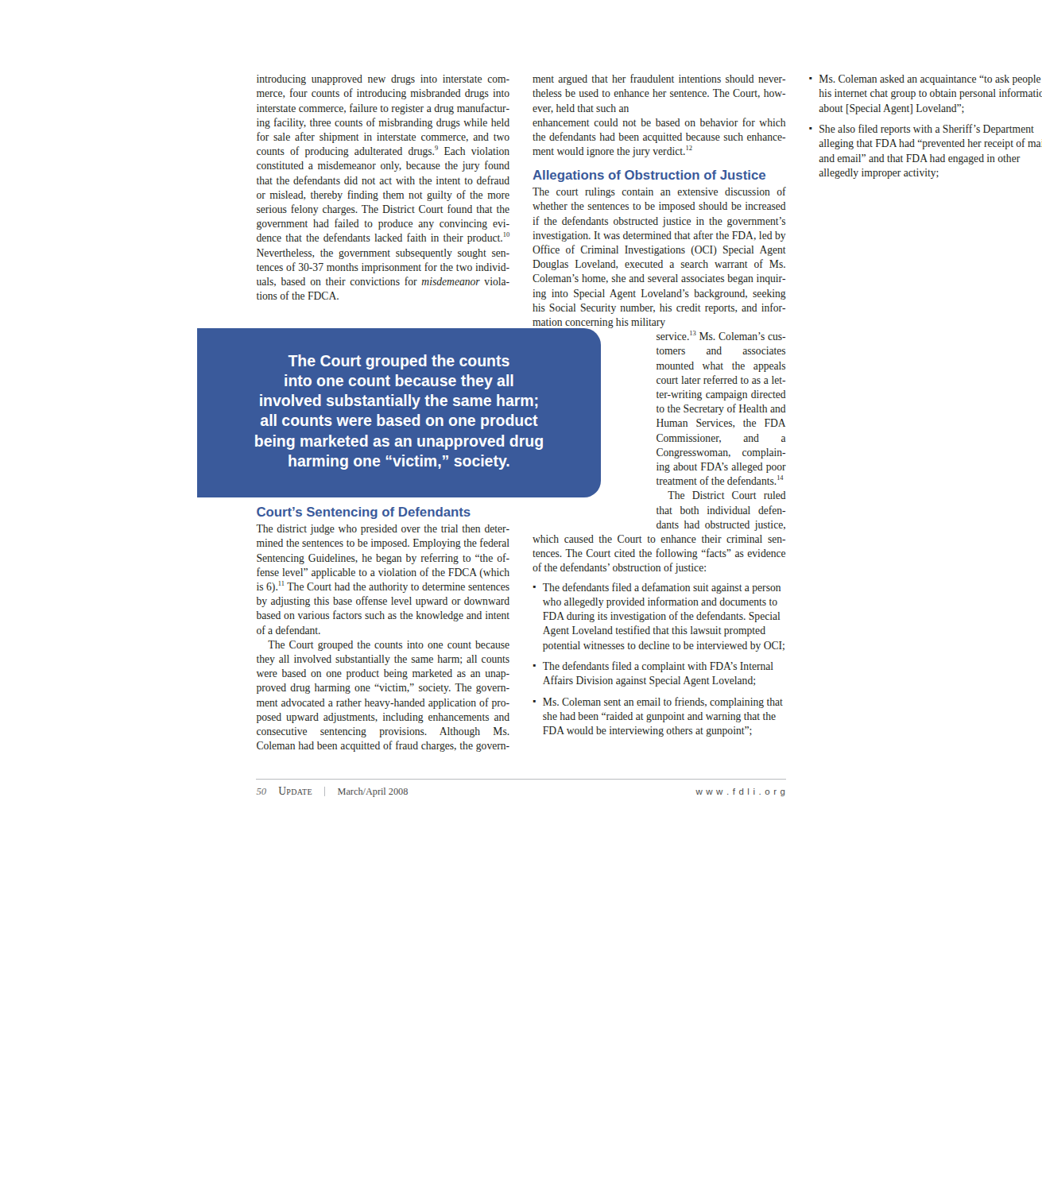The Court grouped the counts into one count because they all involved substantially the same harm; all counts were based on one product being marketed as an unapproved drug harming one “victim,” society.
introducing unapproved new drugs into interstate commerce, four counts of introducing misbranded drugs into interstate commerce, failure to register a drug manufacturing facility, three counts of misbranding drugs while held for sale after shipment in interstate commerce, and two counts of producing adulterated drugs.9 Each violation constituted a misdemeanor only, because the jury found that the defendants did not act with the intent to defraud or mislead, thereby finding them not guilty of the more serious felony charges. The District Court found that the government had failed to produce any convincing evidence that the defendants lacked faith in their product.10 Nevertheless, the government subsequently sought sentences of 30-37 months imprisonment for the two individuals, based on their convictions for misdemeanor violations of the FDCA.
Court’s Sentencing of Defendants
The district judge who presided over the trial then determined the sentences to be imposed. Employing the federal Sentencing Guidelines, he began by referring to “the offense level” applicable to a violation of the FDCA (which is 6).11 The Court had the authority to determine sentences by adjusting this base offense level upward or downward based on various factors such as the knowledge and intent of a defendant.
The Court grouped the counts into one count because they all involved substantially the same harm; all counts were based on one product being marketed as an unapproved drug harming one “victim,” society. The government advocated a rather heavy-handed application of proposed upward adjustments, including enhancements and consecutive sentencing provisions. Although Ms. Coleman had been acquitted of fraud charges, the government argued that her fraudulent intentions should nevertheless be used to enhance her sentence. The Court, however, held that such an
enhancement could not be based on behavior for which the defendants had been acquitted because such enhancement would ignore the jury verdict.12
Allegations of Obstruction of Justice
The court rulings contain an extensive discussion of whether the sentences to be imposed should be increased if the defendants obstructed justice in the government’s investigation. It was determined that after the FDA, led by Office of Criminal Investigations (OCI) Special Agent Douglas Loveland, executed a search warrant of Ms. Coleman’s home, she and several associates began inquiring into Special Agent Loveland’s background, seeking his Social Security number, his credit reports, and information concerning his military
service.13 Ms. Coleman’s customers and associates mounted what the appeals court later referred to as a letter-writing campaign directed to the Secretary of Health and Human Services, the FDA Commissioner, and a Congresswoman, complaining about FDA’s alleged poor treatment of the defendants.14
The District Court ruled that both individual defendants had obstructed justice, which caused the Court to enhance their criminal sentences. The Court cited the following “facts” as evidence of the defendants’ obstruction of justice:
The defendants filed a defamation suit against a person who allegedly provided information and documents to FDA during its investigation of the defendants. Special Agent Loveland testified that this lawsuit prompted potential witnesses to decline to be interviewed by OCI;
The defendants filed a complaint with FDA’s Internal Affairs Division against Special Agent Loveland;
Ms. Coleman sent an email to friends, complaining that she had been “raided at gunpoint and warning that the FDA would be interviewing others at gunpoint”;
Ms. Coleman asked an acquaintance “to ask people in his internet chat group to obtain personal information about [Special Agent] Loveland”;
She also filed reports with a Sheriff’s Department alleging that FDA had “prevented her receipt of mail and email” and that FDA had engaged in other allegedly improper activity;
50 Update March/April 2008
w w w . f d l i . o r g